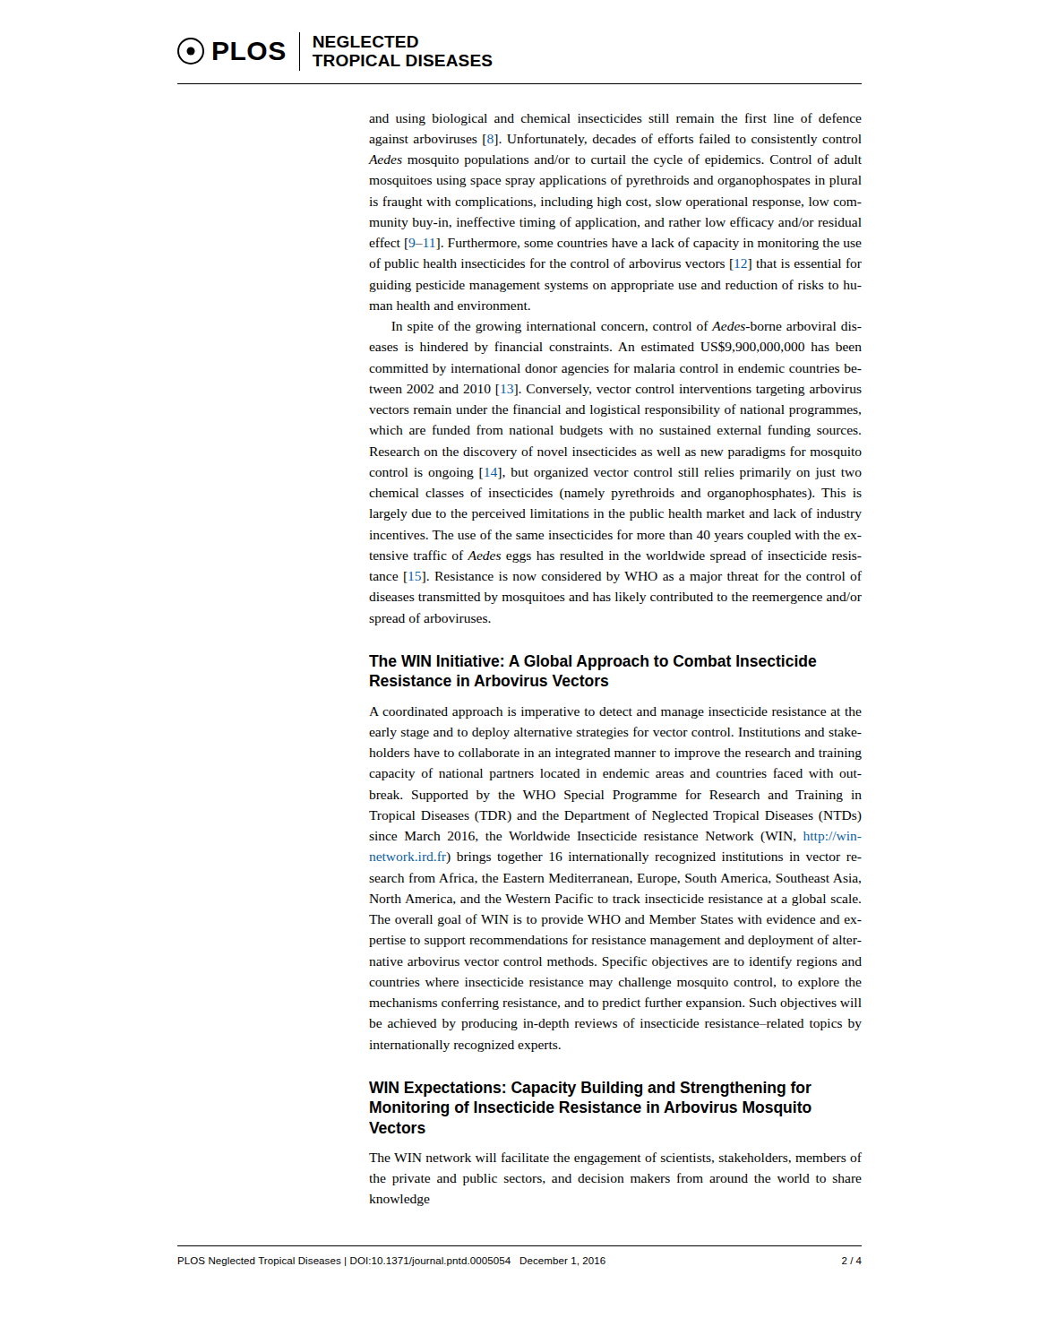PLOS
Neglected
Tropical Diseases
and using biological and chemical insecticides still remain the first line of defence against arboviruses [8]. Unfortunately, decades of efforts failed to consistently control Aedes mosquito populations and/or to curtail the cycle of epidemics. Control of adult mosquitoes using space spray applications of pyrethroids and organophospates in plural is fraught with complications, including high cost, slow operational response, low community buy-in, ineffective timing of application, and rather low efficacy and/or residual effect [9–11]. Furthermore, some countries have a lack of capacity in monitoring the use of public health insecticides for the control of arbovirus vectors [12] that is essential for guiding pesticide management systems on appropriate use and reduction of risks to human health and environment.
In spite of the growing international concern, control of Aedes-borne arboviral diseases is hindered by financial constraints. An estimated US$9,900,000,000 has been committed by international donor agencies for malaria control in endemic countries between 2002 and 2010 [13]. Conversely, vector control interventions targeting arbovirus vectors remain under the financial and logistical responsibility of national programmes, which are funded from national budgets with no sustained external funding sources. Research on the discovery of novel insecticides as well as new paradigms for mosquito control is ongoing [14], but organized vector control still relies primarily on just two chemical classes of insecticides (namely pyrethroids and organophosphates). This is largely due to the perceived limitations in the public health market and lack of industry incentives. The use of the same insecticides for more than 40 years coupled with the extensive traffic of Aedes eggs has resulted in the worldwide spread of insecticide resistance [15]. Resistance is now considered by WHO as a major threat for the control of diseases transmitted by mosquitoes and has likely contributed to the reemergence and/or spread of arboviruses.
The WIN Initiative: A Global Approach to Combat Insecticide Resistance in Arbovirus Vectors
A coordinated approach is imperative to detect and manage insecticide resistance at the early stage and to deploy alternative strategies for vector control. Institutions and stakeholders have to collaborate in an integrated manner to improve the research and training capacity of national partners located in endemic areas and countries faced with outbreak. Supported by the WHO Special Programme for Research and Training in Tropical Diseases (TDR) and the Department of Neglected Tropical Diseases (NTDs) since March 2016, the Worldwide Insecticide resistance Network (WIN, http://win-network.ird.fr) brings together 16 internationally recognized institutions in vector research from Africa, the Eastern Mediterranean, Europe, South America, Southeast Asia, North America, and the Western Pacific to track insecticide resistance at a global scale. The overall goal of WIN is to provide WHO and Member States with evidence and expertise to support recommendations for resistance management and deployment of alternative arbovirus vector control methods. Specific objectives are to identify regions and countries where insecticide resistance may challenge mosquito control, to explore the mechanisms conferring resistance, and to predict further expansion. Such objectives will be achieved by producing in-depth reviews of insecticide resistance–related topics by internationally recognized experts.
WIN Expectations: Capacity Building and Strengthening for Monitoring of Insecticide Resistance in Arbovirus Mosquito Vectors
The WIN network will facilitate the engagement of scientists, stakeholders, members of the private and public sectors, and decision makers from around the world to share knowledge
PLOS Neglected Tropical Diseases | DOI:10.1371/journal.pntd.0005054 December 1, 2016
2 / 4